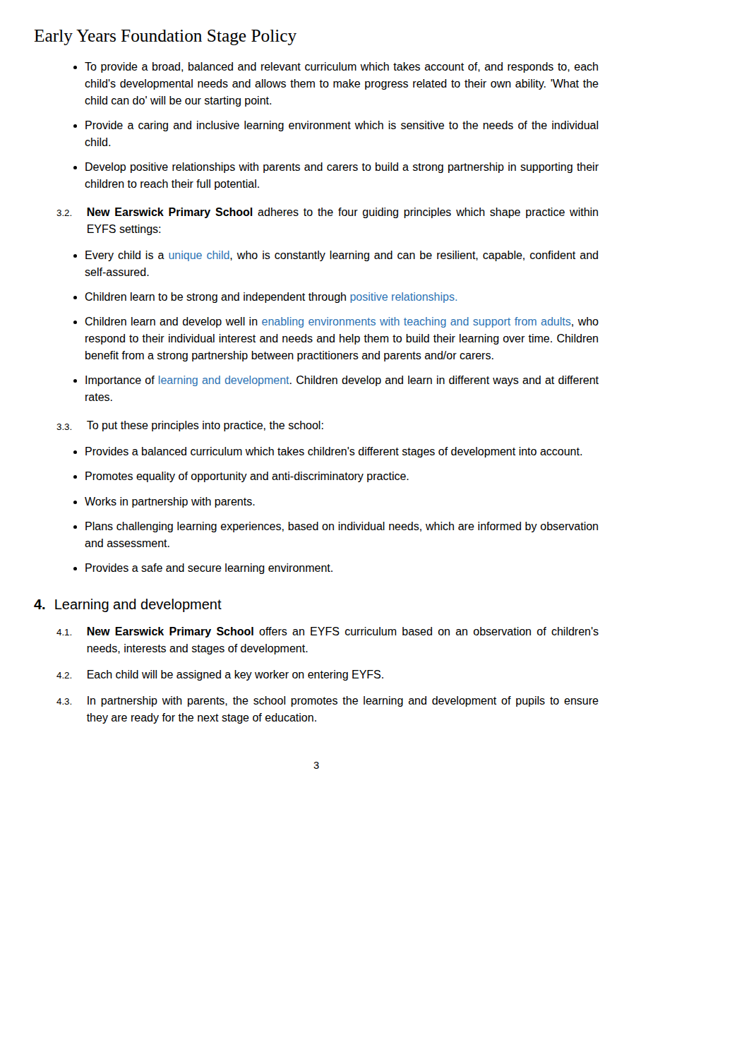Early Years Foundation Stage Policy
To provide a broad, balanced and relevant curriculum which takes account of, and responds to, each child's developmental needs and allows them to make progress related to their own ability. 'What the child can do' will be our starting point.
Provide a caring and inclusive learning environment which is sensitive to the needs of the individual child.
Develop positive relationships with parents and carers to build a strong partnership in supporting their children to reach their full potential.
3.2.
New Earswick Primary School adheres to the four guiding principles which shape practice within EYFS settings:
Every child is a unique child, who is constantly learning and can be resilient, capable, confident and self-assured.
Children learn to be strong and independent through positive relationships.
Children learn and develop well in enabling environments with teaching and support from adults, who respond to their individual interest and needs and help them to build their learning over time. Children benefit from a strong partnership between practitioners and parents and/or carers.
Importance of learning and development. Children develop and learn in different ways and at different rates.
3.3.
To put these principles into practice, the school:
Provides a balanced curriculum which takes children's different stages of development into account.
Promotes equality of opportunity and anti-discriminatory practice.
Works in partnership with parents.
Plans challenging learning experiences, based on individual needs, which are informed by observation and assessment.
Provides a safe and secure learning environment.
4. Learning and development
4.1.
New Earswick Primary School offers an EYFS curriculum based on an observation of children's needs, interests and stages of development.
4.2.
Each child will be assigned a key worker on entering EYFS.
4.3.
In partnership with parents, the school promotes the learning and development of pupils to ensure they are ready for the next stage of education.
3